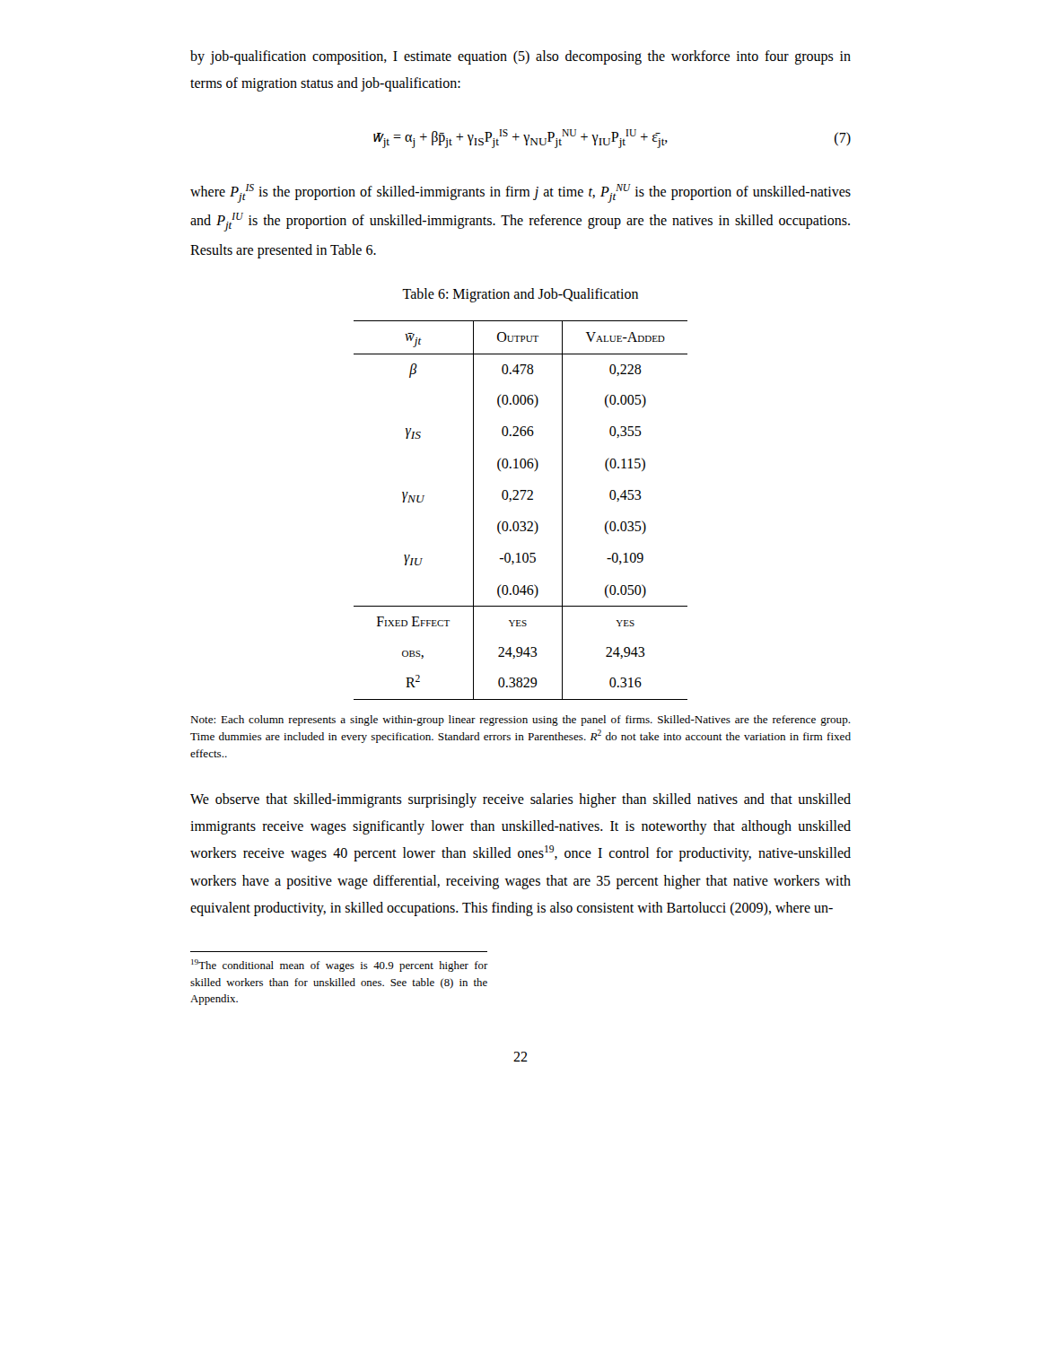by job-qualification composition, I estimate equation (5) also decomposing the workforce into four groups in terms of migration status and job-qualification:
𝑤̄jt = αj + βp̄jt + γISPjtIS + γNUPjtNU + γIUPjtIU + ε̄jt, (7)
where PjtIS is the proportion of skilled-immigrants in firm j at time t, PjtNU is the proportion of unskilled-natives and PjtIU is the proportion of unskilled-immigrants. The reference group are the natives in skilled occupations. Results are presented in Table 6.
Table 6: Migration and Job-Qualification
| w̄ jt | Output | Value-Added |
| --- | --- | --- |
| β | 0.478 | 0,228 |
| | (0.006) | (0.005) |
| γ IS | 0.266 | 0,355 |
| | (0.106) | (0.115) |
| γ NU | 0,272 | 0,453 |
| | (0.032) | (0.035) |
| γ IU | -0,105 | -0,109 |
| | (0.046) | (0.050) |
| Fixed Effect | yes | yes |
| obs, | 24,943 | 24,943 |
| R 2 | 0.3829 | 0.316 |
Note: Each column represents a single within-group linear regression using the panel of firms. Skilled-Natives are the reference group. Time dummies are included in every specification. Standard errors in Parentheses. R2 do not take into account the variation in firm fixed effects..
We observe that skilled-immigrants surprisingly receive salaries higher than skilled natives and that unskilled immigrants receive wages significantly lower than unskilled-natives. It is noteworthy that although unskilled workers receive wages 40 percent lower than skilled ones19, once I control for productivity, native-unskilled workers have a positive wage differential, receiving wages that are 35 percent higher that native workers with equivalent productivity, in skilled occupations. This finding is also consistent with Bartolucci (2009), where un-
19The conditional mean of wages is 40.9 percent higher for skilled workers than for unskilled ones. See table (8) in the Appendix.
22